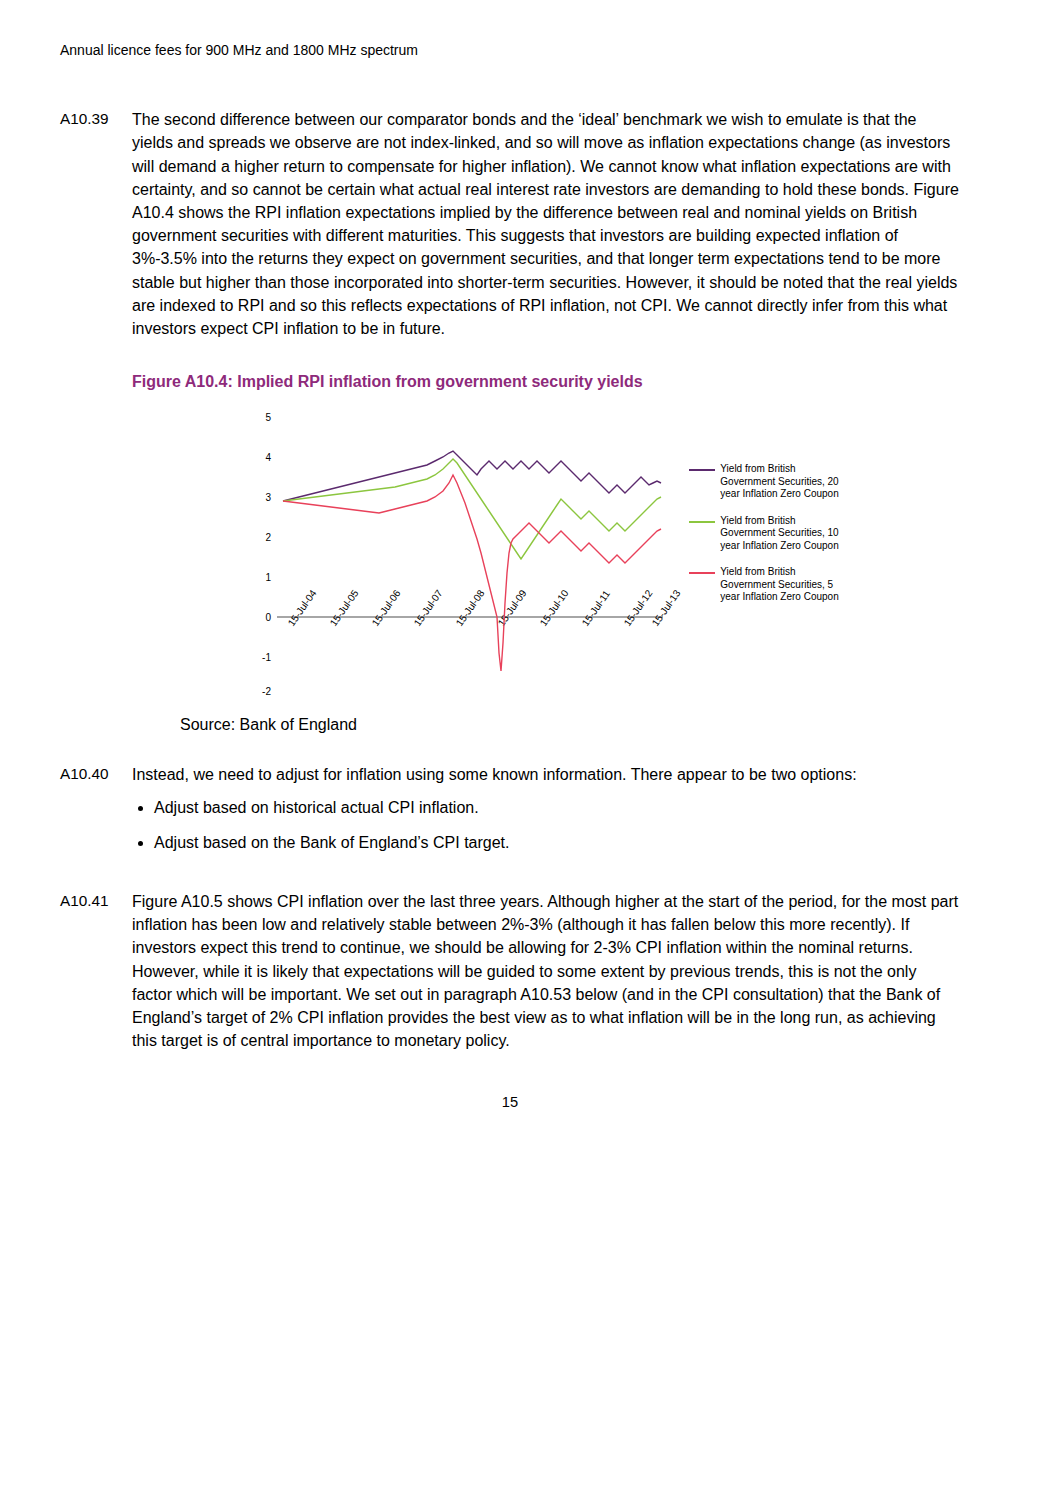Annual licence fees for 900 MHz and 1800 MHz spectrum
A10.39
The second difference between our comparator bonds and the ‘ideal’ benchmark we wish to emulate is that the yields and spreads we observe are not index-linked, and so will move as inflation expectations change (as investors will demand a higher return to compensate for higher inflation). We cannot know what inflation expectations are with certainty, and so cannot be certain what actual real interest rate investors are demanding to hold these bonds. Figure A10.4 shows the RPI inflation expectations implied by the difference between real and nominal yields on British government securities with different maturities. This suggests that investors are building expected inflation of 3%-3.5% into the returns they expect on government securities, and that longer term expectations tend to be more stable but higher than those incorporated into shorter-term securities. However, it should be noted that the real yields are indexed to RPI and so this reflects expectations of RPI inflation, not CPI. We cannot directly infer from this what investors expect CPI inflation to be in future.
Figure A10.4: Implied RPI inflation from government security yields
5 4 3 2 1 0 -1 -2 15-Jul-04 15-Jul-05 15-Jul-06 15-Jul-07 15-Jul-08 15-Jul-09 15-Jul-10 15-Jul-11 15-Jul-12 15-Jul-13
Yield from British
Government Securities, 20
year Inflation Zero Coupon
Yield from British
Government Securities, 10
year Inflation Zero Coupon
Yield from British
Government Securities, 5
year Inflation Zero Coupon
Source: Bank of England
A10.40
Instead, we need to adjust for inflation using some known information. There appear to be two options:
Adjust based on historical actual CPI inflation.
Adjust based on the Bank of England’s CPI target.
A10.41
Figure A10.5 shows CPI inflation over the last three years. Although higher at the start of the period, for the most part inflation has been low and relatively stable between 2%-3% (although it has fallen below this more recently). If investors expect this trend to continue, we should be allowing for 2-3% CPI inflation within the nominal returns. However, while it is likely that expectations will be guided to some extent by previous trends, this is not the only factor which will be important. We set out in paragraph A10.53 below (and in the CPI consultation) that the Bank of England’s target of 2% CPI inflation provides the best view as to what inflation will be in the long run, as achieving this target is of central importance to monetary policy.
15